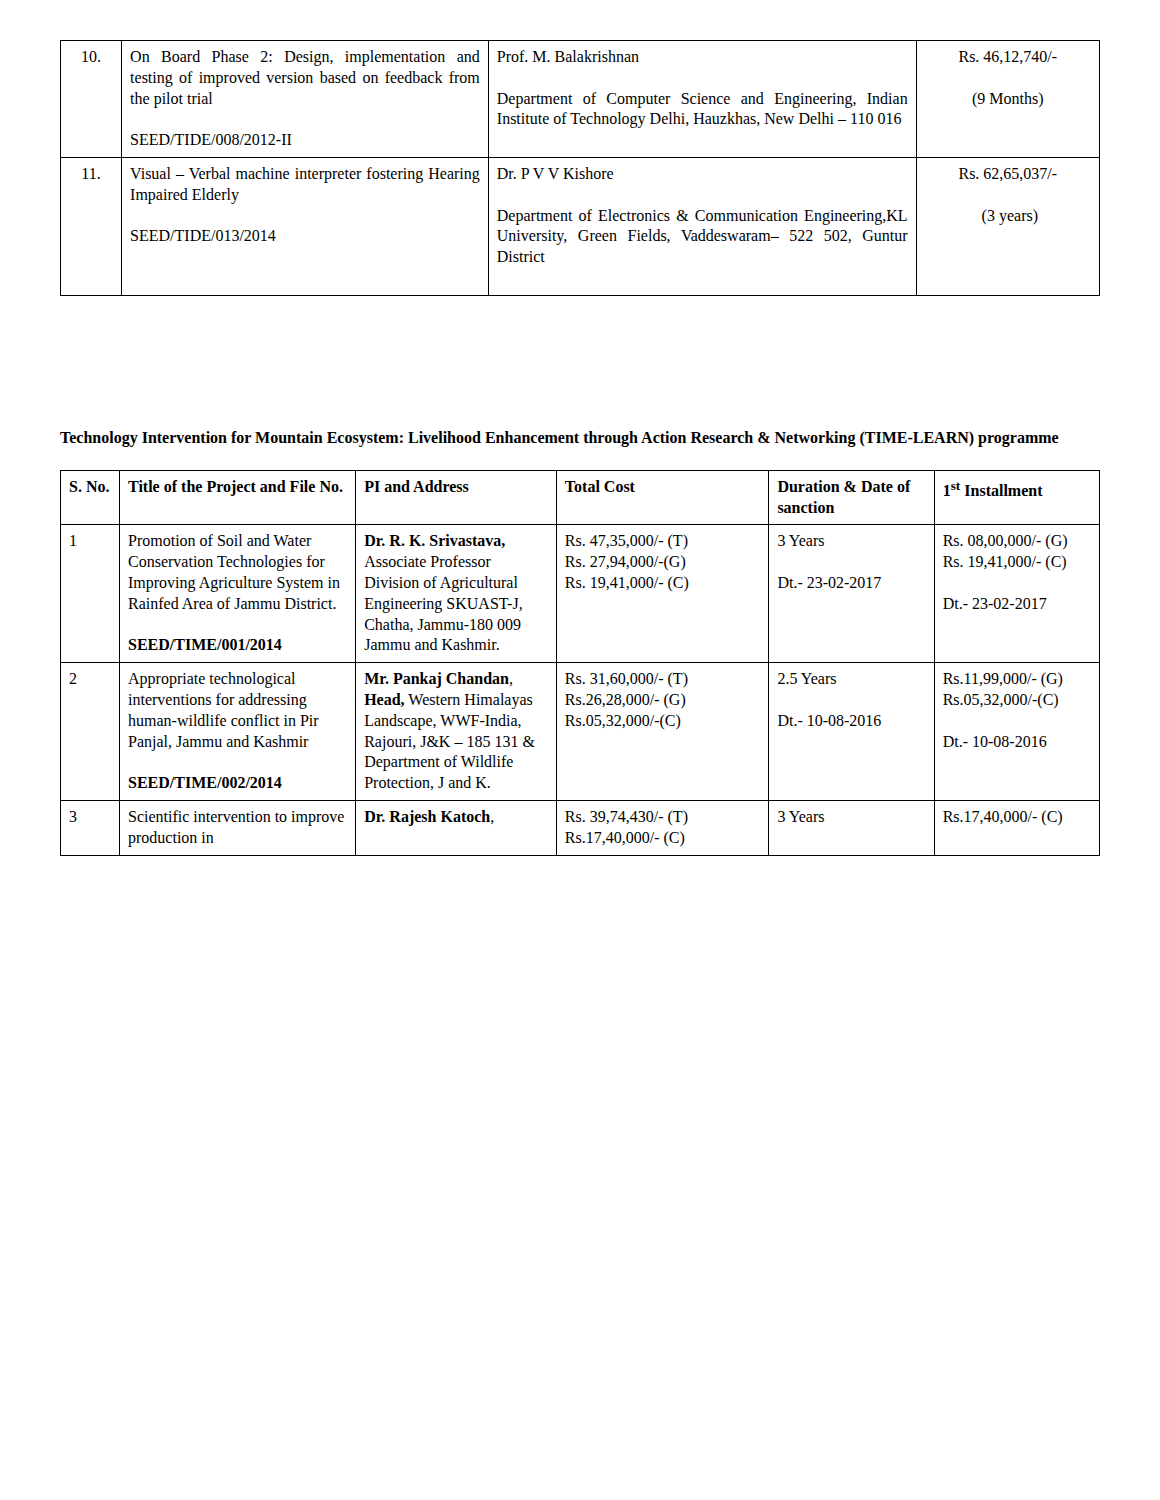| 10. | On Board Phase 2: Design, implementation and testing of improved version based on feedback from the pilot trial SEED/TIDE/008/2012-II | Prof. M. Balakrishnan Department of Computer Science and Engineering, Indian Institute of Technology Delhi, Hauzkhas, New Delhi – 110 016 | Rs. 46,12,740/- (9 Months) |
| 11. | Visual – Verbal machine interpreter fostering Hearing Impaired Elderly SEED/TIDE/013/2014 | Dr. P V V Kishore Department of Electronics & Communication Engineering,KL University, Green Fields, Vaddeswaram– 522 502, Guntur District | Rs. 62,65,037/- (3 years) |
Technology Intervention for Mountain Ecosystem: Livelihood Enhancement through Action Research & Networking (TIME-LEARN) programme
| S. No. | Title of the Project and File No. | PI and Address | Total Cost | Duration & Date of sanction | 1 st Installment |
| --- | --- | --- | --- | --- | --- |
| 1 | Promotion of Soil and Water Conservation Technologies for Improving Agriculture System in Rainfed Area of Jammu District. SEED/TIME/001/2014 | Dr. R. K. Srivastava, Associate Professor Division of Agricultural Engineering SKUAST-J, Chatha, Jammu-180 009 Jammu and Kashmir. | Rs. 47,35,000/- (T) Rs. 27,94,000/-(G) Rs. 19,41,000/- (C) | 3 Years Dt.- 23-02-2017 | Rs. 08,00,000/- (G) Rs. 19,41,000/- (C) Dt.- 23-02-2017 |
| 2 | Appropriate technological interventions for addressing human-wildlife conflict in Pir Panjal, Jammu and Kashmir SEED/TIME/002/2014 | Mr. Pankaj Chandan , Head, Western Himalayas Landscape, WWF-India, Rajouri, J&K – 185 131 & Department of Wildlife Protection, J and K. | Rs. 31,60,000/- (T) Rs.26,28,000/- (G) Rs.05,32,000/-(C) | 2.5 Years Dt.- 10-08-2016 | Rs.11,99,000/- (G) Rs.05,32,000/-(C) Dt.- 10-08-2016 |
| 3 | Scientific intervention to improve production in | Dr. Rajesh Katoch , | Rs. 39,74,430/- (T) Rs.17,40,000/- (C) | 3 Years | Rs.17,40,000/- (C) |